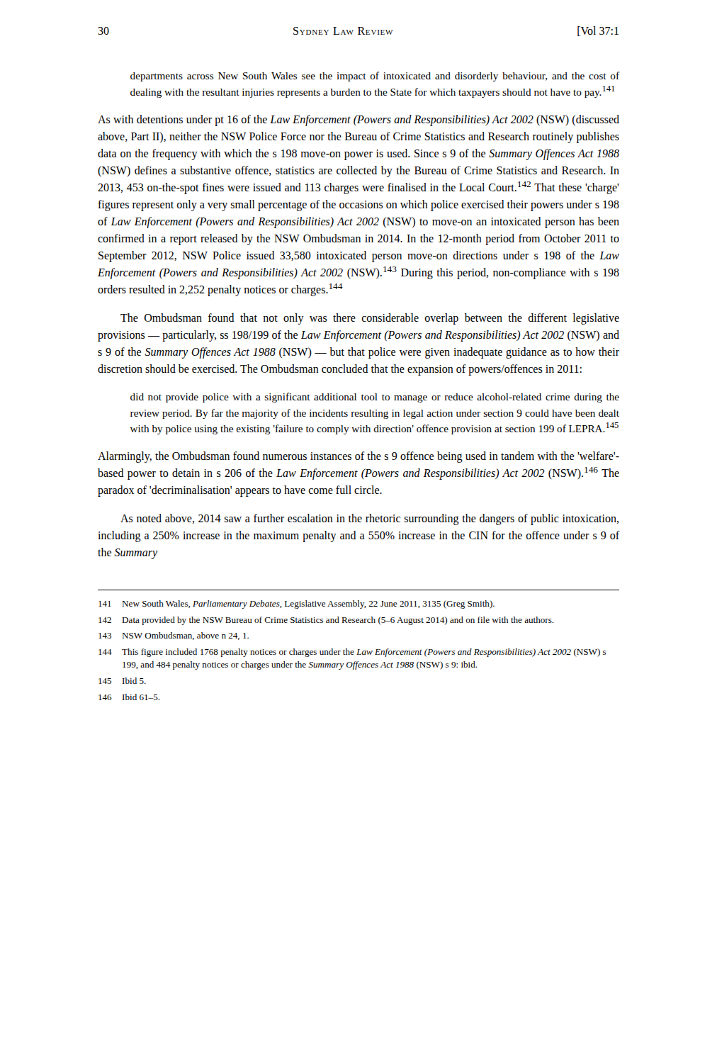30 Sydney Law Review [Vol 37:1
departments across New South Wales see the impact of intoxicated and disorderly behaviour, and the cost of dealing with the resultant injuries represents a burden to the State for which taxpayers should not have to pay.141
As with detentions under pt 16 of the Law Enforcement (Powers and Responsibilities) Act 2002 (NSW) (discussed above, Part II), neither the NSW Police Force nor the Bureau of Crime Statistics and Research routinely publishes data on the frequency with which the s 198 move-on power is used. Since s 9 of the Summary Offences Act 1988 (NSW) defines a substantive offence, statistics are collected by the Bureau of Crime Statistics and Research. In 2013, 453 on-the-spot fines were issued and 113 charges were finalised in the Local Court.142 That these 'charge' figures represent only a very small percentage of the occasions on which police exercised their powers under s 198 of Law Enforcement (Powers and Responsibilities) Act 2002 (NSW) to move-on an intoxicated person has been confirmed in a report released by the NSW Ombudsman in 2014. In the 12-month period from October 2011 to September 2012, NSW Police issued 33,580 intoxicated person move-on directions under s 198 of the Law Enforcement (Powers and Responsibilities) Act 2002 (NSW).143 During this period, non-compliance with s 198 orders resulted in 2,252 penalty notices or charges.144
The Ombudsman found that not only was there considerable overlap between the different legislative provisions — particularly, ss 198/199 of the Law Enforcement (Powers and Responsibilities) Act 2002 (NSW) and s 9 of the Summary Offences Act 1988 (NSW) — but that police were given inadequate guidance as to how their discretion should be exercised. The Ombudsman concluded that the expansion of powers/offences in 2011:
did not provide police with a significant additional tool to manage or reduce alcohol-related crime during the review period. By far the majority of the incidents resulting in legal action under section 9 could have been dealt with by police using the existing 'failure to comply with direction' offence provision at section 199 of LEPRA.145
Alarmingly, the Ombudsman found numerous instances of the s 9 offence being used in tandem with the 'welfare'-based power to detain in s 206 of the Law Enforcement (Powers and Responsibilities) Act 2002 (NSW).146 The paradox of 'decriminalisation' appears to have come full circle.
As noted above, 2014 saw a further escalation in the rhetoric surrounding the dangers of public intoxication, including a 250% increase in the maximum penalty and a 550% increase in the CIN for the offence under s 9 of the Summary
141 New South Wales, Parliamentary Debates, Legislative Assembly, 22 June 2011, 3135 (Greg Smith).
142 Data provided by the NSW Bureau of Crime Statistics and Research (5–6 August 2014) and on file with the authors.
143 NSW Ombudsman, above n 24, 1.
144 This figure included 1768 penalty notices or charges under the Law Enforcement (Powers and Responsibilities) Act 2002 (NSW) s 199, and 484 penalty notices or charges under the Summary Offences Act 1988 (NSW) s 9: ibid.
145 Ibid 5.
146 Ibid 61–5.